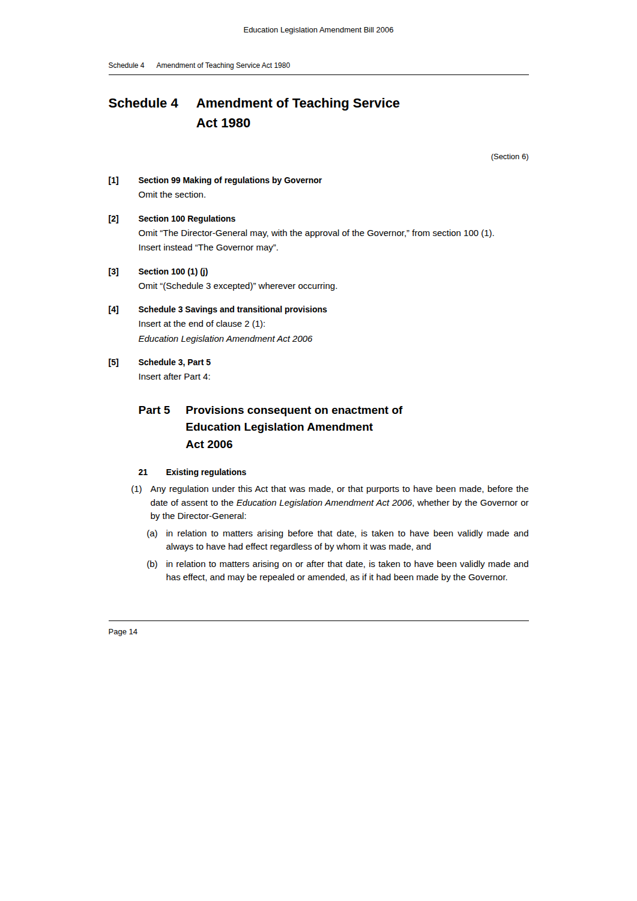Education Legislation Amendment Bill 2006
Schedule 4 Amendment of Teaching Service Act 1980
Schedule 4 Amendment of Teaching Service
Act 1980
(Section 6)
[1] Section 99 Making of regulations by Governor
Omit the section.
[2] Section 100 Regulations
Omit “The Director-General may, with the approval of the Governor,” from section 100 (1).
Insert instead “The Governor may”.
[3] Section 100 (1) (j)
Omit “(Schedule 3 excepted)” wherever occurring.
[4] Schedule 3 Savings and transitional provisions
Insert at the end of clause 2 (1):
Education Legislation Amendment Act 2006
[5] Schedule 3, Part 5
Insert after Part 4:
Part 5 Provisions consequent on enactment of
Education Legislation Amendment
Act 2006
21 Existing regulations
(1) Any regulation under this Act that was made, or that purports to have been made, before the date of assent to the Education Legislation Amendment Act 2006, whether by the Governor or by the Director-General:
(a) in relation to matters arising before that date, is taken to have been validly made and always to have had effect regardless of by whom it was made, and
(b) in relation to matters arising on or after that date, is taken to have been validly made and has effect, and may be repealed or amended, as if it had been made by the Governor.
Page 14